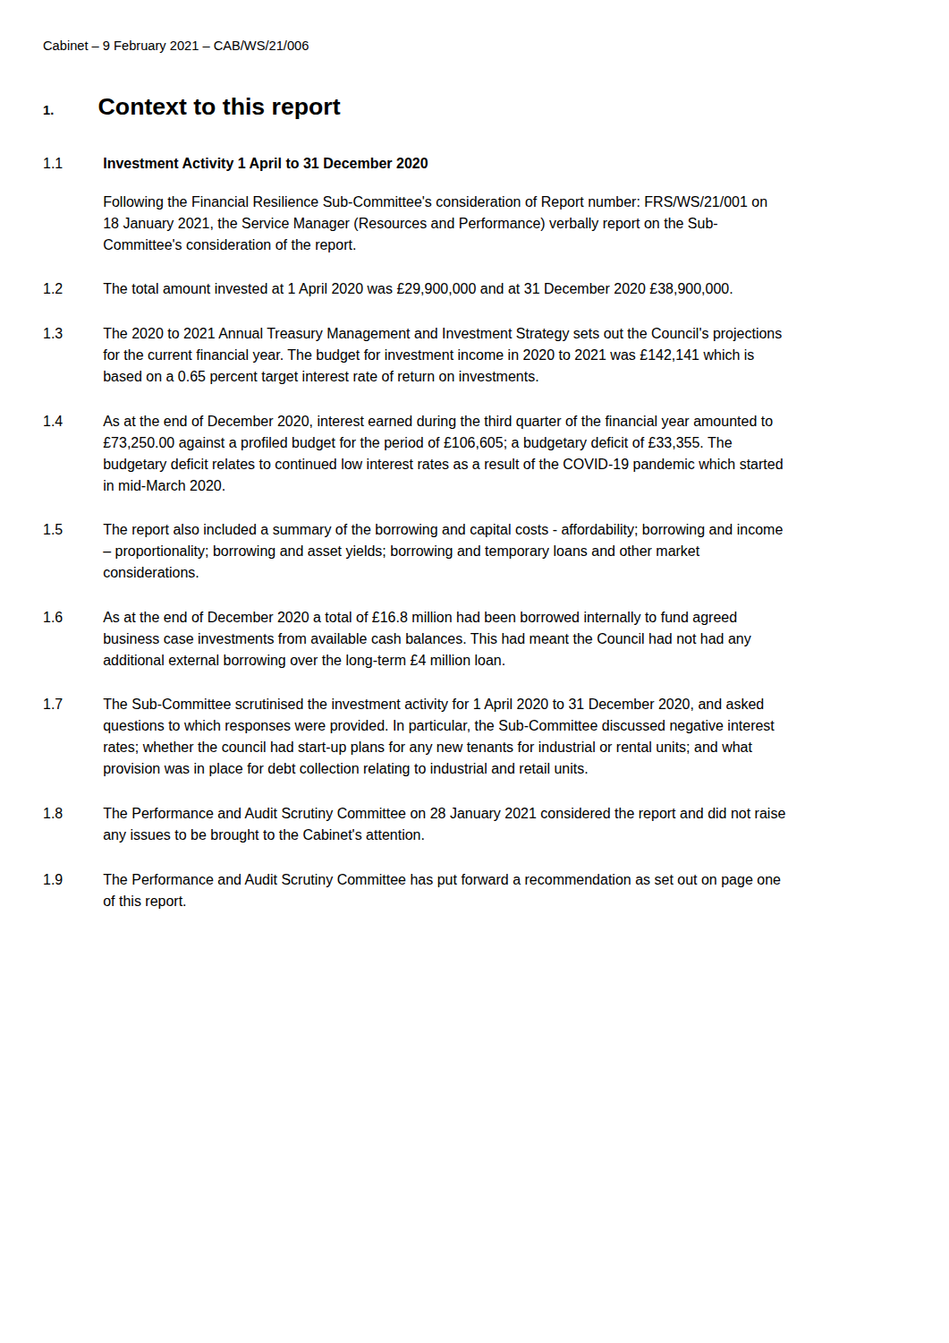Cabinet – 9 February 2021 – CAB/WS/21/006
1. Context to this report
1.1
Investment Activity 1 April to 31 December 2020
Following the Financial Resilience Sub-Committee's consideration of Report number: FRS/WS/21/001 on 18 January 2021, the Service Manager (Resources and Performance) verbally report on the Sub-Committee's consideration of the report.
1.2
The total amount invested at 1 April 2020 was £29,900,000 and at 31 December 2020 £38,900,000.
1.3
The 2020 to 2021 Annual Treasury Management and Investment Strategy sets out the Council's projections for the current financial year. The budget for investment income in 2020 to 2021 was £142,141 which is based on a 0.65 percent target interest rate of return on investments.
1.4
As at the end of December 2020, interest earned during the third quarter of the financial year amounted to £73,250.00 against a profiled budget for the period of £106,605; a budgetary deficit of £33,355. The budgetary deficit relates to continued low interest rates as a result of the COVID-19 pandemic which started in mid-March 2020.
1.5
The report also included a summary of the borrowing and capital costs - affordability; borrowing and income – proportionality; borrowing and asset yields; borrowing and temporary loans and other market considerations.
1.6
As at the end of December 2020 a total of £16.8 million had been borrowed internally to fund agreed business case investments from available cash balances. This had meant the Council had not had any additional external borrowing over the long-term £4 million loan.
1.7
The Sub-Committee scrutinised the investment activity for 1 April 2020 to 31 December 2020, and asked questions to which responses were provided. In particular, the Sub-Committee discussed negative interest rates; whether the council had start-up plans for any new tenants for industrial or rental units; and what provision was in place for debt collection relating to industrial and retail units.
1.8
The Performance and Audit Scrutiny Committee on 28 January 2021 considered the report and did not raise any issues to be brought to the Cabinet's attention.
1.9
The Performance and Audit Scrutiny Committee has put forward a recommendation as set out on page one of this report.